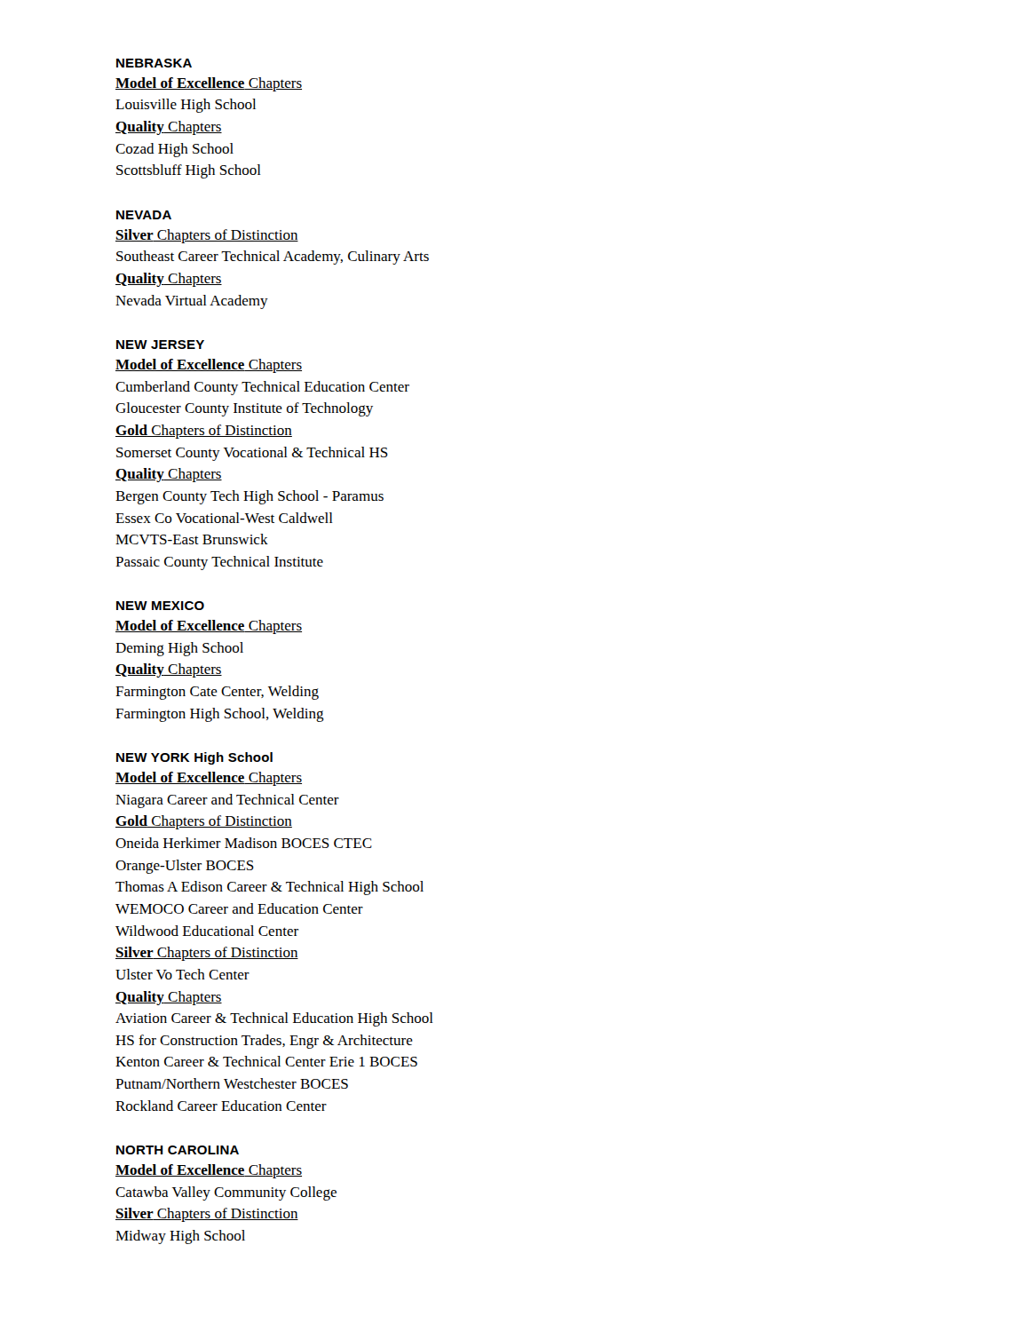NEBRASKA
Model of Excellence Chapters
Louisville High School
Quality Chapters
Cozad High School
Scottsbluff High School
NEVADA
Silver Chapters of Distinction
Southeast Career Technical Academy, Culinary Arts
Quality Chapters
Nevada Virtual Academy
NEW JERSEY
Model of Excellence Chapters
Cumberland County Technical Education Center
Gloucester County Institute of Technology
Gold Chapters of Distinction
Somerset County Vocational & Technical HS
Quality Chapters
Bergen County Tech High School - Paramus
Essex Co Vocational-West Caldwell
MCVTS-East Brunswick
Passaic County Technical Institute
NEW MEXICO
Model of Excellence Chapters
Deming High School
Quality Chapters
Farmington Cate Center, Welding
Farmington High School, Welding
NEW YORK High School
Model of Excellence Chapters
Niagara Career and Technical Center
Gold Chapters of Distinction
Oneida Herkimer Madison BOCES CTEC
Orange-Ulster BOCES
Thomas A Edison Career & Technical High School
WEMOCO Career and Education Center
Wildwood Educational Center
Silver Chapters of Distinction
Ulster Vo Tech Center
Quality Chapters
Aviation Career & Technical Education High School
HS for Construction Trades, Engr & Architecture
Kenton Career & Technical Center Erie 1 BOCES
Putnam/Northern Westchester BOCES
Rockland Career Education Center
NORTH CAROLINA
Model of Excellence Chapters
Catawba Valley Community College
Silver Chapters of Distinction
Midway High School